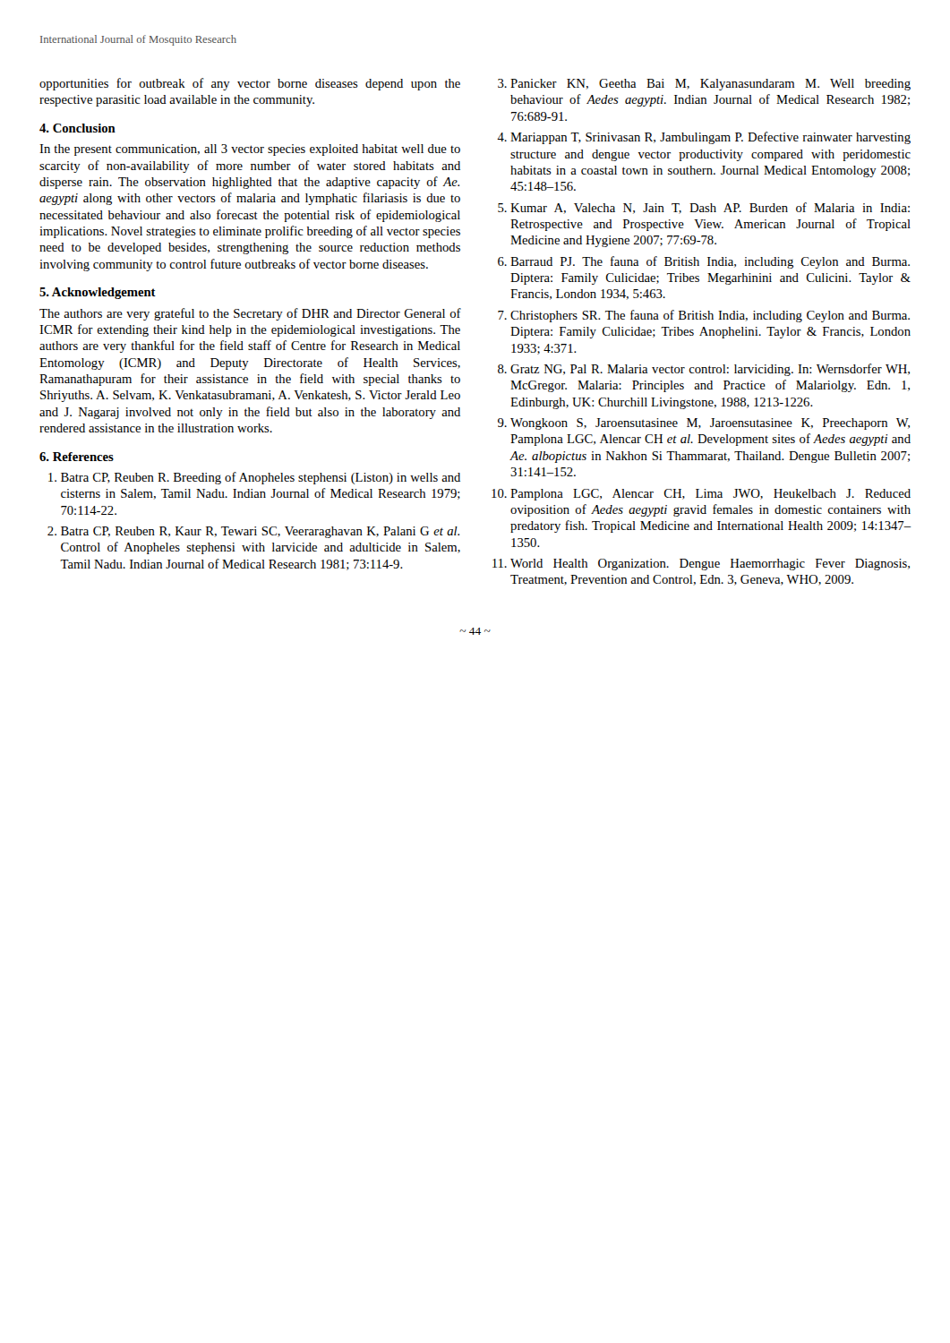International Journal of Mosquito Research
opportunities for outbreak of any vector borne diseases depend upon the respective parasitic load available in the community.
4. Conclusion
In the present communication, all 3 vector species exploited habitat well due to scarcity of non-availability of more number of water stored habitats and disperse rain. The observation highlighted that the adaptive capacity of Ae. aegypti along with other vectors of malaria and lymphatic filariasis is due to necessitated behaviour and also forecast the potential risk of epidemiological implications. Novel strategies to eliminate prolific breeding of all vector species need to be developed besides, strengthening the source reduction methods involving community to control future outbreaks of vector borne diseases.
5. Acknowledgement
The authors are very grateful to the Secretary of DHR and Director General of ICMR for extending their kind help in the epidemiological investigations. The authors are very thankful for the field staff of Centre for Research in Medical Entomology (ICMR) and Deputy Directorate of Health Services, Ramanathapuram for their assistance in the field with special thanks to Shriyuths. A. Selvam, K. Venkatasubramani, A. Venkatesh, S. Victor Jerald Leo and J. Nagaraj involved not only in the field but also in the laboratory and rendered assistance in the illustration works.
6. References
Batra CP, Reuben R. Breeding of Anopheles stephensi (Liston) in wells and cisterns in Salem, Tamil Nadu. Indian Journal of Medical Research 1979; 70:114-22.
Batra CP, Reuben R, Kaur R, Tewari SC, Veeraraghavan K, Palani G et al. Control of Anopheles stephensi with larvicide and adulticide in Salem, Tamil Nadu. Indian Journal of Medical Research 1981; 73:114-9.
Panicker KN, Geetha Bai M, Kalyanasundaram M. Well breeding behaviour of Aedes aegypti. Indian Journal of Medical Research 1982; 76:689-91.
Mariappan T, Srinivasan R, Jambulingam P. Defective rainwater harvesting structure and dengue vector productivity compared with peridomestic habitats in a coastal town in southern. Journal Medical Entomology 2008; 45:148–156.
Kumar A, Valecha N, Jain T, Dash AP. Burden of Malaria in India: Retrospective and Prospective View. American Journal of Tropical Medicine and Hygiene 2007; 77:69-78.
Barraud PJ. The fauna of British India, including Ceylon and Burma. Diptera: Family Culicidae; Tribes Megarhinini and Culicini. Taylor & Francis, London 1934, 5:463.
Christophers SR. The fauna of British India, including Ceylon and Burma. Diptera: Family Culicidae; Tribes Anophelini. Taylor & Francis, London 1933; 4:371.
Gratz NG, Pal R. Malaria vector control: larviciding. In: Wernsdorfer WH, McGregor. Malaria: Principles and Practice of Malariolgy. Edn. 1, Edinburgh, UK: Churchill Livingstone, 1988, 1213-1226.
Wongkoon S, Jaroensutasinee M, Jaroensutasinee K, Preechaporn W, Pamplona LGC, Alencar CH et al. Development sites of Aedes aegypti and Ae. albopictus in Nakhon Si Thammarat, Thailand. Dengue Bulletin 2007; 31:141–152.
Pamplona LGC, Alencar CH, Lima JWO, Heukelbach J. Reduced oviposition of Aedes aegypti gravid females in domestic containers with predatory fish. Tropical Medicine and International Health 2009; 14:1347–1350.
World Health Organization. Dengue Haemorrhagic Fever Diagnosis, Treatment, Prevention and Control, Edn. 3, Geneva, WHO, 2009.
~ 44 ~